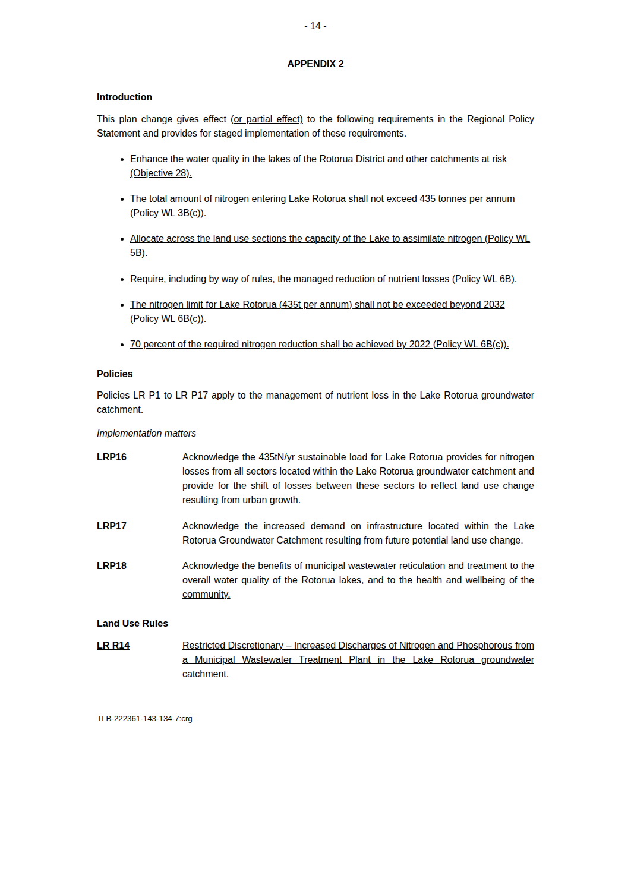- 14 -
APPENDIX 2
Introduction
This plan change gives effect (or partial effect) to the following requirements in the Regional Policy Statement and provides for staged implementation of these requirements.
Enhance the water quality in the lakes of the Rotorua District and other catchments at risk (Objective 28).
The total amount of nitrogen entering Lake Rotorua shall not exceed 435 tonnes per annum (Policy WL 3B(c)).
Allocate across the land use sections the capacity of the Lake to assimilate nitrogen (Policy WL 5B).
Require, including by way of rules, the managed reduction of nutrient losses (Policy WL 6B).
The nitrogen limit for Lake Rotorua (435t per annum) shall not be exceeded beyond 2032 (Policy WL 6B(c)).
70 percent of the required nitrogen reduction shall be achieved by 2022 (Policy WL 6B(c)).
Policies
Policies LR P1 to LR P17 apply to the management of nutrient loss in the Lake Rotorua groundwater catchment.
Implementation matters
LRP16
Acknowledge the 435tN/yr sustainable load for Lake Rotorua provides for nitrogen losses from all sectors located within the Lake Rotorua groundwater catchment and provide for the shift of losses between these sectors to reflect land use change resulting from urban growth.
LRP17
Acknowledge the increased demand on infrastructure located within the Lake Rotorua Groundwater Catchment resulting from future potential land use change.
LRP18
Acknowledge the benefits of municipal wastewater reticulation and treatment to the overall water quality of the Rotorua lakes, and to the health and wellbeing of the community.
Land Use Rules
LR R14
Restricted Discretionary – Increased Discharges of Nitrogen and Phosphorous from a Municipal Wastewater Treatment Plant in the Lake Rotorua groundwater catchment.
TLB-222361-143-134-7:crg